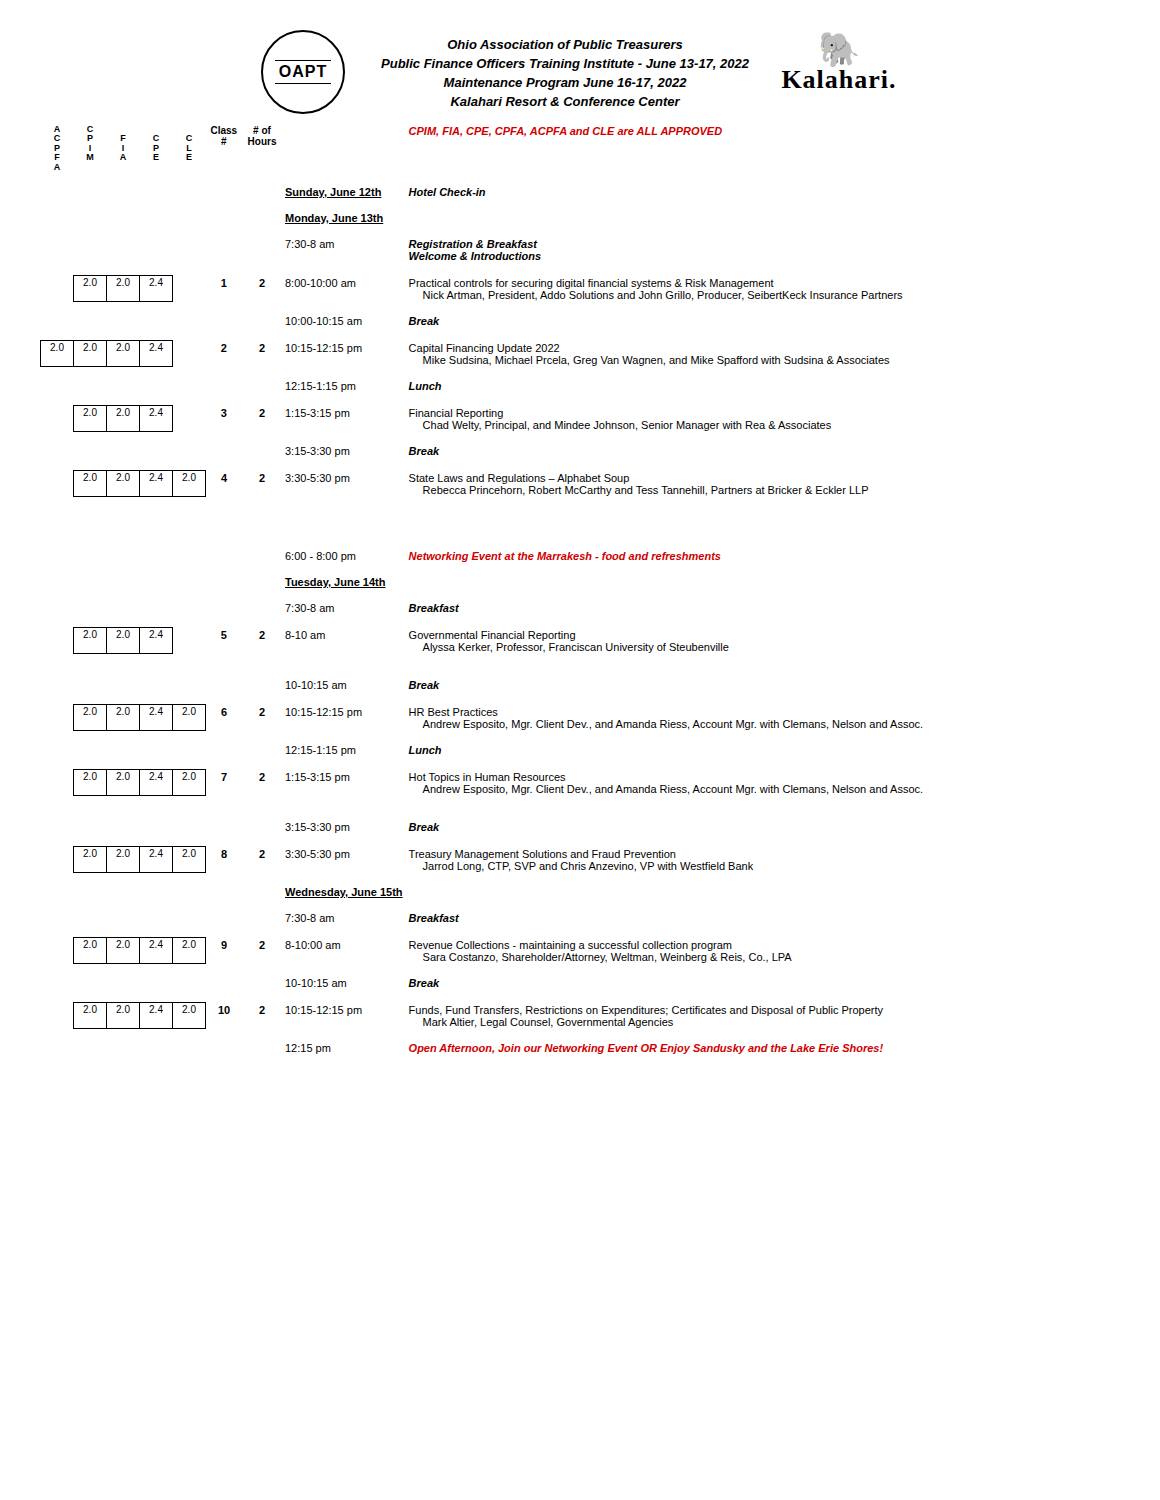OAPT
Ohio Association of Public Treasurers
Public Finance Officers Training Institute - June 13-17, 2022
Maintenance Program June 16-17, 2022
Kalahari Resort & Conference Center
🐘
Kalahari.
| A C P F A | C P I M | F I A | C P E | C L E | Class # | # of Hours | | CPIM, FIA, CPE, CPFA, ACPFA and CLE are ALL APPROVED |
| | Sunday, June 12th | Hotel Check-in |
| | Monday, June 13th | |
| | 7:30-8 am | Registration & Breakfast Welcome & Introductions |
| | 2.0 | 2.0 | 2.4 | | 1 | 2 | 8:00-10:00 am | Practical controls for securing digital financial systems & Risk Management Nick Artman, President, Addo Solutions and John Grillo, Producer, SeibertKeck Insurance Partners |
| | 10:00-10:15 am | Break |
| 2.0 | 2.0 | 2.0 | 2.4 | | 2 | 2 | 10:15-12:15 pm | Capital Financing Update 2022 Mike Sudsina, Michael Prcela, Greg Van Wagnen, and Mike Spafford with Sudsina & Associates |
| | 12:15-1:15 pm | Lunch |
| | 2.0 | 2.0 | 2.4 | | 3 | 2 | 1:15-3:15 pm | Financial Reporting Chad Welty, Principal, and Mindee Johnson, Senior Manager with Rea & Associates |
| | 3:15-3:30 pm | Break |
| | 2.0 | 2.0 | 2.4 | 2.0 | 4 | 2 | 3:30-5:30 pm | State Laws and Regulations – Alphabet Soup Rebecca Princehorn, Robert McCarthy and Tess Tannehill, Partners at Bricker & Eckler LLP |
| | 6:00 - 8:00 pm | Networking Event at the Marrakesh - food and refreshments |
| | Tuesday, June 14th | |
| | 7:30-8 am | Breakfast |
| | 2.0 | 2.0 | 2.4 | | 5 | 2 | 8-10 am | Governmental Financial Reporting Alyssa Kerker, Professor, Franciscan University of Steubenville |
| | 10-10:15 am | Break |
| | 2.0 | 2.0 | 2.4 | 2.0 | 6 | 2 | 10:15-12:15 pm | HR Best Practices Andrew Esposito, Mgr. Client Dev., and Amanda Riess, Account Mgr. with Clemans, Nelson and Assoc. |
| | 12:15-1:15 pm | Lunch |
| | 2.0 | 2.0 | 2.4 | 2.0 | 7 | 2 | 1:15-3:15 pm | Hot Topics in Human Resources Andrew Esposito, Mgr. Client Dev., and Amanda Riess, Account Mgr. with Clemans, Nelson and Assoc. |
| | 3:15-3:30 pm | Break |
| | 2.0 | 2.0 | 2.4 | 2.0 | 8 | 2 | 3:30-5:30 pm | Treasury Management Solutions and Fraud Prevention Jarrod Long, CTP, SVP and Chris Anzevino, VP with Westfield Bank |
| | Wednesday, June 15th | |
| | 7:30-8 am | Breakfast |
| | 2.0 | 2.0 | 2.4 | 2.0 | 9 | 2 | 8-10:00 am | Revenue Collections - maintaining a successful collection program Sara Costanzo, Shareholder/Attorney, Weltman, Weinberg & Reis, Co., LPA |
| | 10-10:15 am | Break |
| | 2.0 | 2.0 | 2.4 | 2.0 | 10 | 2 | 10:15-12:15 pm | Funds, Fund Transfers, Restrictions on Expenditures; Certificates and Disposal of Public Property Mark Altier, Legal Counsel, Governmental Agencies |
| | 12:15 pm | Open Afternoon, Join our Networking Event OR Enjoy Sandusky and the Lake Erie Shores! |